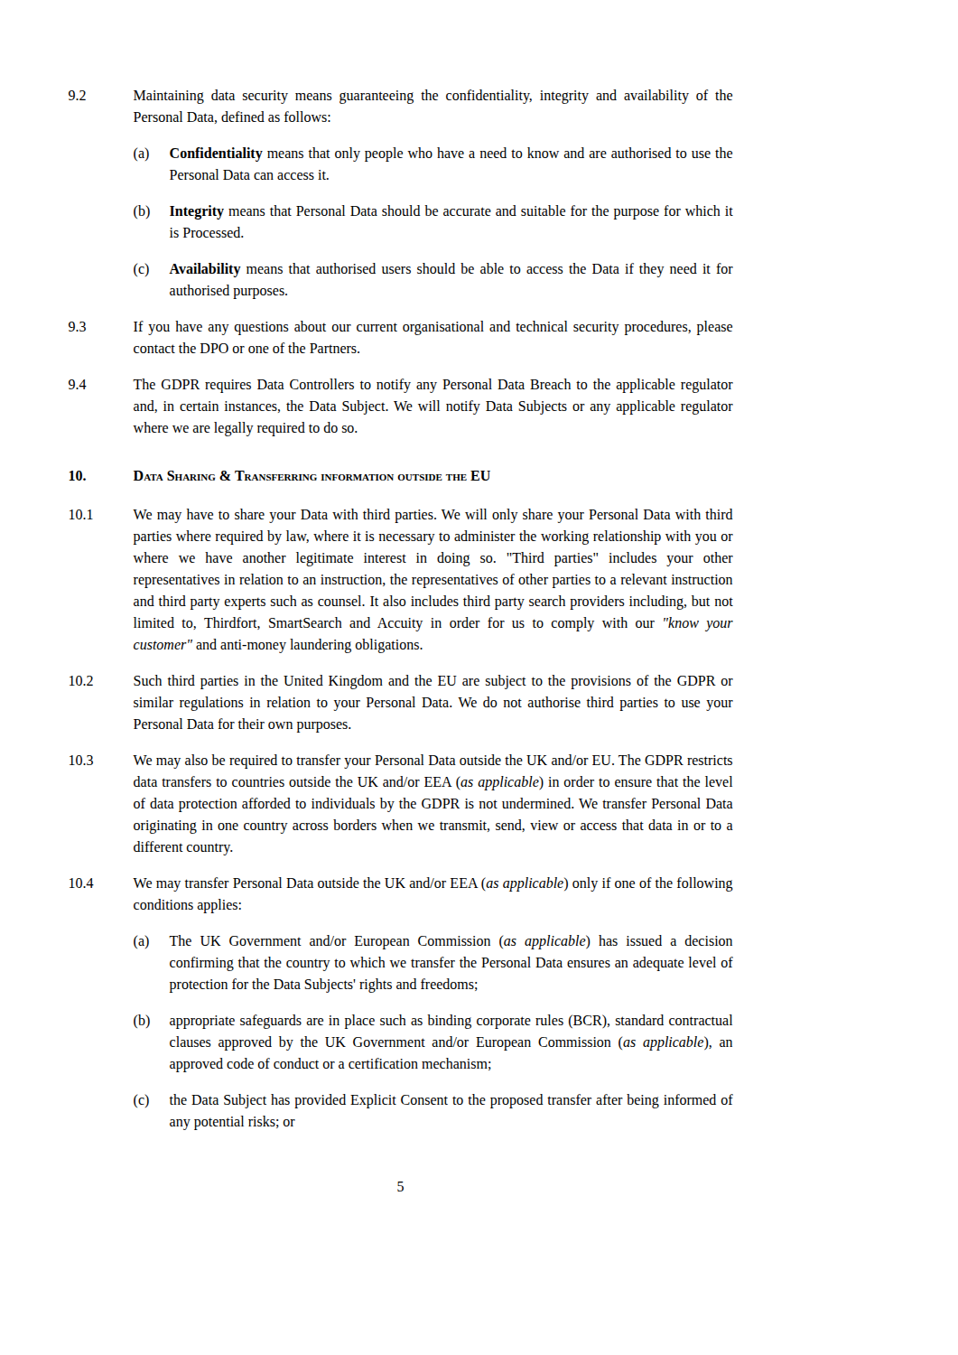9.2
Maintaining data security means guaranteeing the confidentiality, integrity and availability of the Personal Data, defined as follows:
(a)
Confidentiality means that only people who have a need to know and are authorised to use the Personal Data can access it.
(b)
Integrity means that Personal Data should be accurate and suitable for the purpose for which it is Processed.
(c)
Availability means that authorised users should be able to access the Data if they need it for authorised purposes.
9.3
If you have any questions about our current organisational and technical security procedures, please contact the DPO or one of the Partners.
9.4
The GDPR requires Data Controllers to notify any Personal Data Breach to the applicable regulator and, in certain instances, the Data Subject. We will notify Data Subjects or any applicable regulator where we are legally required to do so.
10. Data Sharing & Transferring information outside the EU
10.1
We may have to share your Data with third parties. We will only share your Personal Data with third parties where required by law, where it is necessary to administer the working relationship with you or where we have another legitimate interest in doing so. "Third parties" includes your other representatives in relation to an instruction, the representatives of other parties to a relevant instruction and third party experts such as counsel. It also includes third party search providers including, but not limited to, Thirdfort, SmartSearch and Accuity in order for us to comply with our "know your customer" and anti-money laundering obligations.
10.2
Such third parties in the United Kingdom and the EU are subject to the provisions of the GDPR or similar regulations in relation to your Personal Data. We do not authorise third parties to use your Personal Data for their own purposes.
10.3
We may also be required to transfer your Personal Data outside the UK and/or EU. The GDPR restricts data transfers to countries outside the UK and/or EEA (as applicable) in order to ensure that the level of data protection afforded to individuals by the GDPR is not undermined. We transfer Personal Data originating in one country across borders when we transmit, send, view or access that data in or to a different country.
10.4
We may transfer Personal Data outside the UK and/or EEA (as applicable) only if one of the following conditions applies:
(a)
The UK Government and/or European Commission (as applicable) has issued a decision confirming that the country to which we transfer the Personal Data ensures an adequate level of protection for the Data Subjects' rights and freedoms;
(b)
appropriate safeguards are in place such as binding corporate rules (BCR), standard contractual clauses approved by the UK Government and/or European Commission (as applicable), an approved code of conduct or a certification mechanism;
(c)
the Data Subject has provided Explicit Consent to the proposed transfer after being informed of any potential risks; or
5